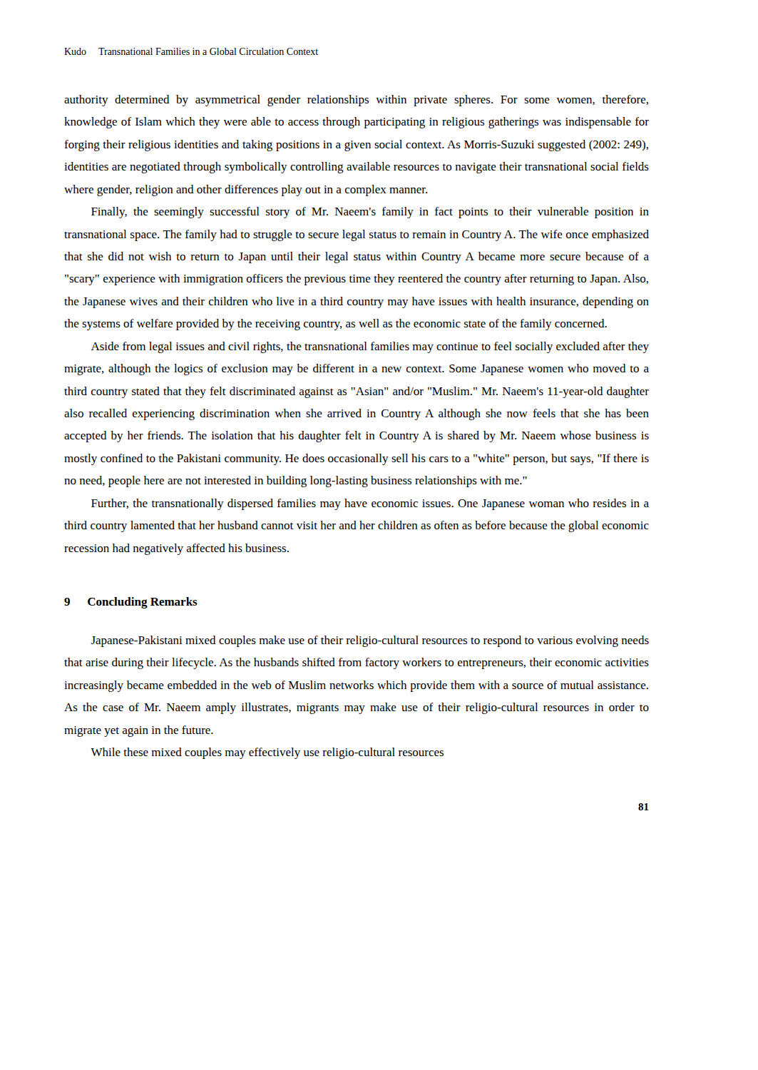Kudo Transnational Families in a Global Circulation Context
authority determined by asymmetrical gender relationships within private spheres. For some women, therefore, knowledge of Islam which they were able to access through participating in religious gatherings was indispensable for forging their religious identities and taking positions in a given social context. As Morris-Suzuki suggested (2002: 249), identities are negotiated through symbolically controlling available resources to navigate their transnational social fields where gender, religion and other differences play out in a complex manner.
Finally, the seemingly successful story of Mr. Naeem's family in fact points to their vulnerable position in transnational space. The family had to struggle to secure legal status to remain in Country A. The wife once emphasized that she did not wish to return to Japan until their legal status within Country A became more secure because of a "scary" experience with immigration officers the previous time they reentered the country after returning to Japan. Also, the Japanese wives and their children who live in a third country may have issues with health insurance, depending on the systems of welfare provided by the receiving country, as well as the economic state of the family concerned.
Aside from legal issues and civil rights, the transnational families may continue to feel socially excluded after they migrate, although the logics of exclusion may be different in a new context. Some Japanese women who moved to a third country stated that they felt discriminated against as "Asian" and/or "Muslim." Mr. Naeem's 11-year-old daughter also recalled experiencing discrimination when she arrived in Country A although she now feels that she has been accepted by her friends. The isolation that his daughter felt in Country A is shared by Mr. Naeem whose business is mostly confined to the Pakistani community. He does occasionally sell his cars to a "white" person, but says, "If there is no need, people here are not interested in building long-lasting business relationships with me."
Further, the transnationally dispersed families may have economic issues. One Japanese woman who resides in a third country lamented that her husband cannot visit her and her children as often as before because the global economic recession had negatively affected his business.
9 Concluding Remarks
Japanese-Pakistani mixed couples make use of their religio-cultural resources to respond to various evolving needs that arise during their lifecycle. As the husbands shifted from factory workers to entrepreneurs, their economic activities increasingly became embedded in the web of Muslim networks which provide them with a source of mutual assistance. As the case of Mr. Naeem amply illustrates, migrants may make use of their religio-cultural resources in order to migrate yet again in the future.
While these mixed couples may effectively use religio-cultural resources
81